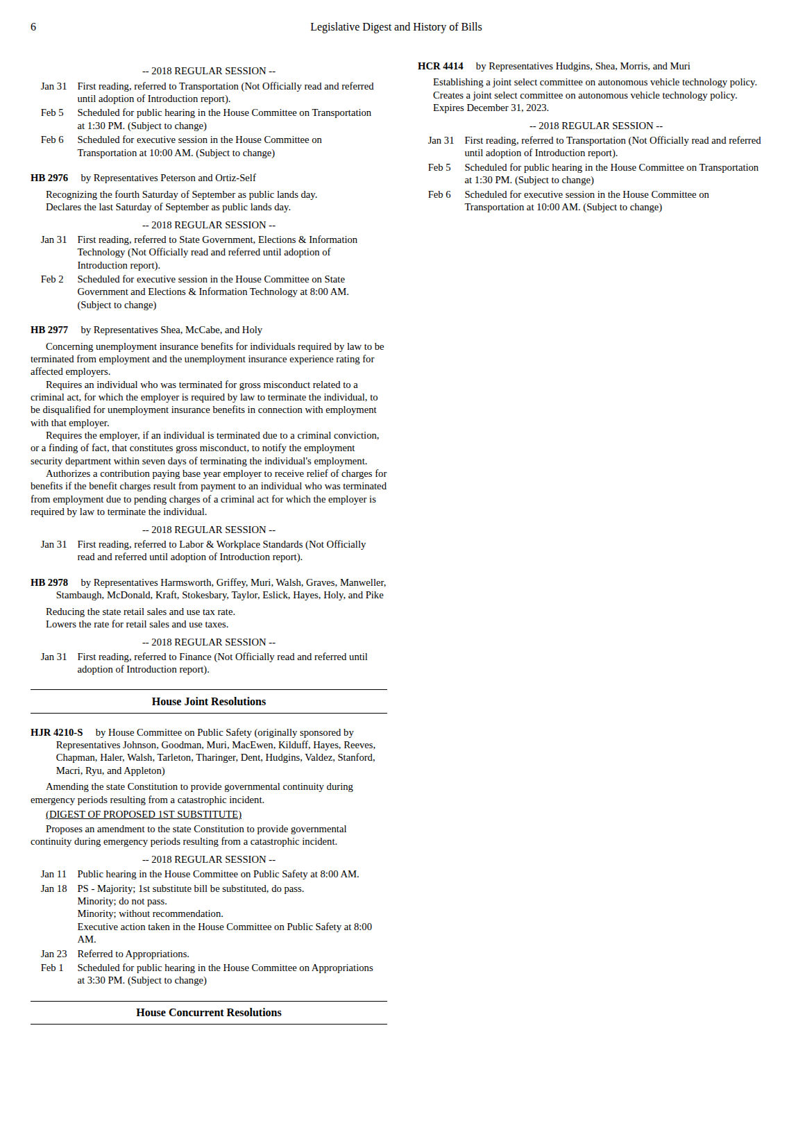6 Legislative Digest and History of Bills
-- 2018 REGULAR SESSION --
| Jan 31 | First reading, referred to Transportation (Not Officially read and referred until adoption of Introduction report). |
| Feb 5 | Scheduled for public hearing in the House Committee on Transportation at 1:30 PM. (Subject to change) |
| Feb 6 | Scheduled for executive session in the House Committee on Transportation at 10:00 AM. (Subject to change) |
HB 2976 by Representatives Peterson and Ortiz-Self
Recognizing the fourth Saturday of September as public lands day.
Declares the last Saturday of September as public lands day.
-- 2018 REGULAR SESSION --
| Jan 31 | First reading, referred to State Government, Elections & Information Technology (Not Officially read and referred until adoption of Introduction report). |
| Feb 2 | Scheduled for executive session in the House Committee on State Government and Elections & Information Technology at 8:00 AM. (Subject to change) |
HB 2977 by Representatives Shea, McCabe, and Holy
Concerning unemployment insurance benefits for individuals required by law to be terminated from employment and the unemployment insurance experience rating for affected employers.
Requires an individual who was terminated for gross misconduct related to a criminal act, for which the employer is required by law to terminate the individual, to be disqualified for unemployment insurance benefits in connection with employment with that employer.
Requires the employer, if an individual is terminated due to a criminal conviction, or a finding of fact, that constitutes gross misconduct, to notify the employment security department within seven days of terminating the individual's employment.
Authorizes a contribution paying base year employer to receive relief of charges for benefits if the benefit charges result from payment to an individual who was terminated from employment due to pending charges of a criminal act for which the employer is required by law to terminate the individual.
-- 2018 REGULAR SESSION --
| Jan 31 | First reading, referred to Labor & Workplace Standards (Not Officially read and referred until adoption of Introduction report). |
HB 2978 by Representatives Harmsworth, Griffey, Muri, Walsh, Graves, Manweller, Stambaugh, McDonald, Kraft, Stokesbary, Taylor, Eslick, Hayes, Holy, and Pike
Reducing the state retail sales and use tax rate.
Lowers the rate for retail sales and use taxes.
-- 2018 REGULAR SESSION --
| Jan 31 | First reading, referred to Finance (Not Officially read and referred until adoption of Introduction report). |
House Joint Resolutions
HJR 4210-S by House Committee on Public Safety (originally sponsored by Representatives Johnson, Goodman, Muri, MacEwen, Kilduff, Hayes, Reeves, Chapman, Haler, Walsh, Tarleton, Tharinger, Dent, Hudgins, Valdez, Stanford, Macri, Ryu, and Appleton)
Amending the state Constitution to provide governmental continuity during emergency periods resulting from a catastrophic incident.
(DIGEST OF PROPOSED 1ST SUBSTITUTE)
Proposes an amendment to the state Constitution to provide governmental continuity during emergency periods resulting from a catastrophic incident.
-- 2018 REGULAR SESSION --
| Jan 11 | Public hearing in the House Committee on Public Safety at 8:00 AM. |
| Jan 18 | PS - Majority; 1st substitute bill be substituted, do pass. Minority; do not pass. Minority; without recommendation. Executive action taken in the House Committee on Public Safety at 8:00 AM. |
| Jan 23 | Referred to Appropriations. |
| Feb 1 | Scheduled for public hearing in the House Committee on Appropriations at 3:30 PM. (Subject to change) |
House Concurrent Resolutions
HCR 4414 by Representatives Hudgins, Shea, Morris, and Muri
Establishing a joint select committee on autonomous vehicle technology policy.
Creates a joint select committee on autonomous vehicle technology policy.
Expires December 31, 2023.
-- 2018 REGULAR SESSION --
| Jan 31 | First reading, referred to Transportation (Not Officially read and referred until adoption of Introduction report). |
| Feb 5 | Scheduled for public hearing in the House Committee on Transportation at 1:30 PM. (Subject to change) |
| Feb 6 | Scheduled for executive session in the House Committee on Transportation at 10:00 AM. (Subject to change) |